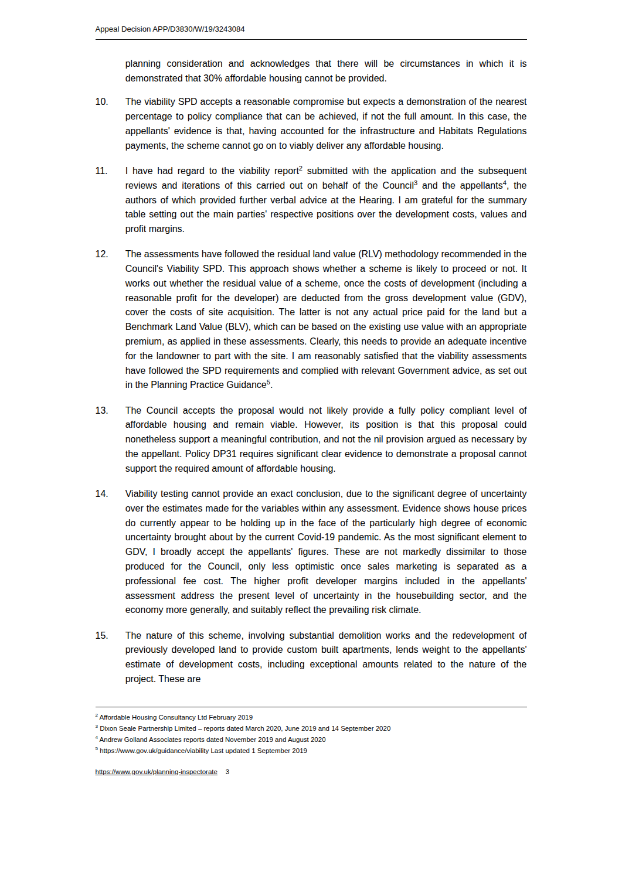Appeal Decision APP/D3830/W/19/3243084
planning consideration and acknowledges that there will be circumstances in which it is demonstrated that 30% affordable housing cannot be provided.
The viability SPD accepts a reasonable compromise but expects a demonstration of the nearest percentage to policy compliance that can be achieved, if not the full amount. In this case, the appellants' evidence is that, having accounted for the infrastructure and Habitats Regulations payments, the scheme cannot go on to viably deliver any affordable housing.
I have had regard to the viability report2 submitted with the application and the subsequent reviews and iterations of this carried out on behalf of the Council3 and the appellants4, the authors of which provided further verbal advice at the Hearing. I am grateful for the summary table setting out the main parties' respective positions over the development costs, values and profit margins.
The assessments have followed the residual land value (RLV) methodology recommended in the Council's Viability SPD. This approach shows whether a scheme is likely to proceed or not. It works out whether the residual value of a scheme, once the costs of development (including a reasonable profit for the developer) are deducted from the gross development value (GDV), cover the costs of site acquisition. The latter is not any actual price paid for the land but a Benchmark Land Value (BLV), which can be based on the existing use value with an appropriate premium, as applied in these assessments. Clearly, this needs to provide an adequate incentive for the landowner to part with the site. I am reasonably satisfied that the viability assessments have followed the SPD requirements and complied with relevant Government advice, as set out in the Planning Practice Guidance5.
The Council accepts the proposal would not likely provide a fully policy compliant level of affordable housing and remain viable. However, its position is that this proposal could nonetheless support a meaningful contribution, and not the nil provision argued as necessary by the appellant. Policy DP31 requires significant clear evidence to demonstrate a proposal cannot support the required amount of affordable housing.
Viability testing cannot provide an exact conclusion, due to the significant degree of uncertainty over the estimates made for the variables within any assessment. Evidence shows house prices do currently appear to be holding up in the face of the particularly high degree of economic uncertainty brought about by the current Covid-19 pandemic. As the most significant element to GDV, I broadly accept the appellants' figures. These are not markedly dissimilar to those produced for the Council, only less optimistic once sales marketing is separated as a professional fee cost. The higher profit developer margins included in the appellants' assessment address the present level of uncertainty in the housebuilding sector, and the economy more generally, and suitably reflect the prevailing risk climate.
The nature of this scheme, involving substantial demolition works and the redevelopment of previously developed land to provide custom built apartments, lends weight to the appellants' estimate of development costs, including exceptional amounts related to the nature of the project. These are
2 Affordable Housing Consultancy Ltd February 2019
3 Dixon Seale Partnership Limited – reports dated March 2020, June 2019 and 14 September 2020
4 Andrew Golland Associates reports dated November 2019 and August 2020
5 https://www.gov.uk/guidance/viability Last updated 1 September 2019
https://www.gov.uk/planning-inspectorate 3